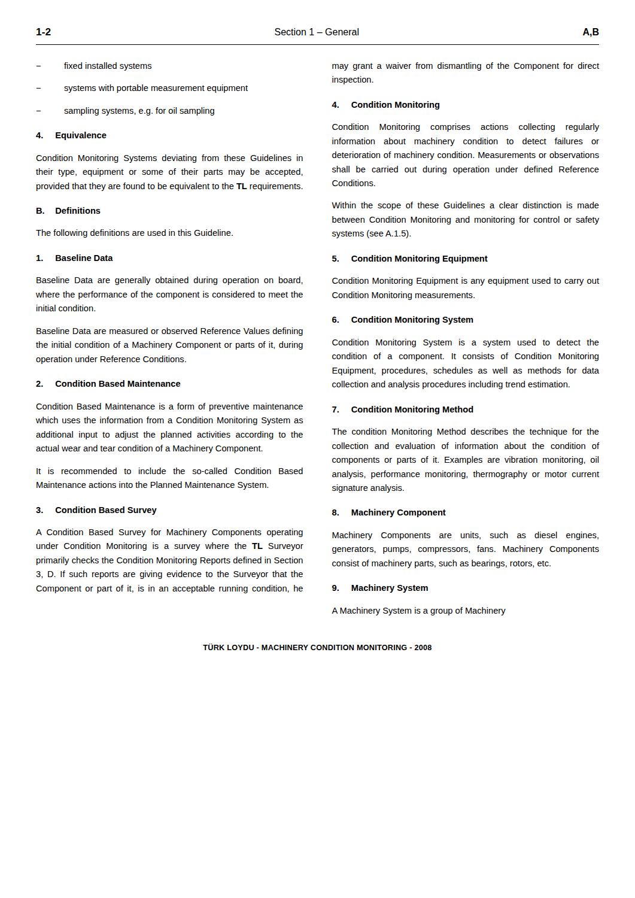1-2 Section 1 – General A,B
fixed installed systems
systems with portable measurement equipment
sampling systems, e.g. for oil sampling
4. Equivalence
Condition Monitoring Systems deviating from these Guidelines in their type, equipment or some of their parts may be accepted, provided that they are found to be equivalent to the TL requirements.
B. Definitions
The following definitions are used in this Guideline.
1. Baseline Data
Baseline Data are generally obtained during operation on board, where the performance of the component is considered to meet the initial condition.
Baseline Data are measured or observed Reference Values defining the initial condition of a Machinery Component or parts of it, during operation under Reference Conditions.
2. Condition Based Maintenance
Condition Based Maintenance is a form of preventive maintenance which uses the information from a Condition Monitoring System as additional input to adjust the planned activities according to the actual wear and tear condition of a Machinery Component.
It is recommended to include the so-called Condition Based Maintenance actions into the Planned Maintenance System.
3. Condition Based Survey
A Condition Based Survey for Machinery Components operating under Condition Monitoring is a survey where the TL Surveyor primarily checks the Condition Monitoring Reports defined in Section 3, D. If such reports are giving evidence to the Surveyor that the Component or part of it, is in an acceptable running condition, he may grant a waiver from dismantling of the Component for direct inspection.
4. Condition Monitoring
Condition Monitoring comprises actions collecting regularly information about machinery condition to detect failures or deterioration of machinery condition. Measurements or observations shall be carried out during operation under defined Reference Conditions.
Within the scope of these Guidelines a clear distinction is made between Condition Monitoring and monitoring for control or safety systems (see A.1.5).
5. Condition Monitoring Equipment
Condition Monitoring Equipment is any equipment used to carry out Condition Monitoring measurements.
6. Condition Monitoring System
Condition Monitoring System is a system used to detect the condition of a component. It consists of Condition Monitoring Equipment, procedures, schedules as well as methods for data collection and analysis procedures including trend estimation.
7. Condition Monitoring Method
The condition Monitoring Method describes the technique for the collection and evaluation of information about the condition of components or parts of it. Examples are vibration monitoring, oil analysis, performance monitoring, thermography or motor current signature analysis.
8. Machinery Component
Machinery Components are units, such as diesel engines, generators, pumps, compressors, fans. Machinery Components consist of machinery parts, such as bearings, rotors, etc.
9. Machinery System
A Machinery System is a group of Machinery
TÜRK LOYDU - MACHINERY CONDITION MONITORING - 2008